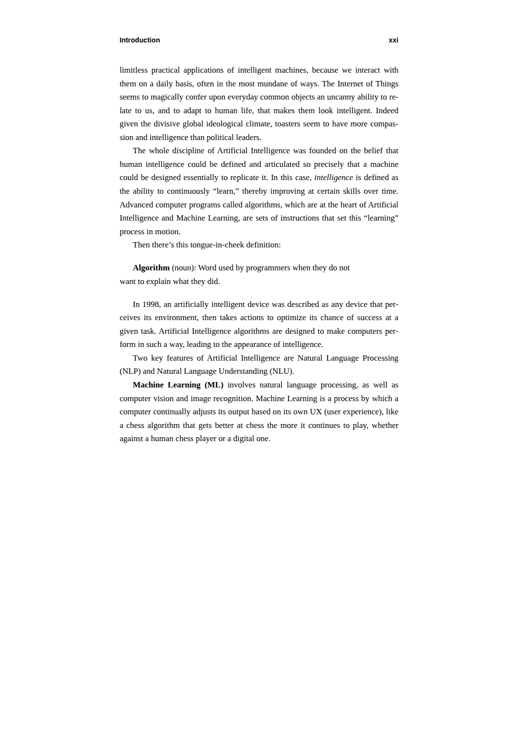Introduction xxi
limitless practical applications of intelligent machines, because we interact with them on a daily basis, often in the most mundane of ways. The Internet of Things seems to magically confer upon everyday common objects an uncanny ability to relate to us, and to adapt to human life, that makes them look intelligent. Indeed given the divisive global ideological climate, toasters seem to have more compassion and intelligence than political leaders.
The whole discipline of Artificial Intelligence was founded on the belief that human intelligence could be defined and articulated so precisely that a machine could be designed essentially to replicate it. In this case, intelligence is defined as the ability to continuously “learn,” thereby improving at certain skills over time. Advanced computer programs called algorithms, which are at the heart of Artificial Intelligence and Machine Learning, are sets of instructions that set this “learning” process in motion.
Then there’s this tongue-in-cheek definition:
Algorithm (noun): Word used by programmers when they do not
want to explain what they did.
In 1998, an artificially intelligent device was described as any device that perceives its environment, then takes actions to optimize its chance of success at a given task. Artificial Intelligence algorithms are designed to make computers perform in such a way, leading to the appearance of intelligence.
Two key features of Artificial Intelligence are Natural Language Processing (NLP) and Natural Language Understanding (NLU).
Machine Learning (ML) involves natural language processing, as well as computer vision and image recognition. Machine Learning is a process by which a computer continually adjusts its output based on its own UX (user experience), like a chess algorithm that gets better at chess the more it continues to play, whether against a human chess player or a digital one.